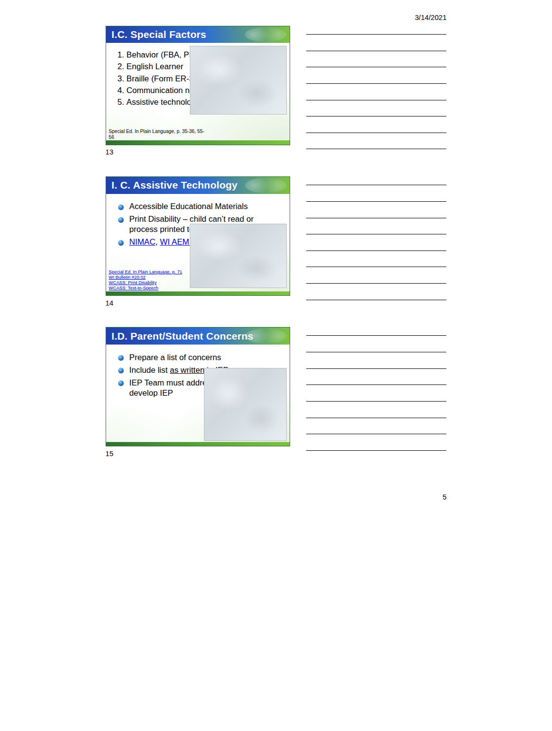3/14/2021
I.C. Special Factors
Behavior (FBA, PBIS, DPI Bulletin #07.01)
English Learner
Braille (Form ER-3)
Communication needs
Assistive technology (AT)
Special Ed. In Plain Language, p. 35-36, 55-56
13
I. C. Assistive Technology
Accessible Educational Materials
Print Disability – child can’t read or process printed text
NIMAC, WI AEM Center
Special Ed. In Plain Language, p. 71
WI Bulletin #20.02
WCASS: Print Disability
WCASS: Text-to-Speech
14
I.D. Parent/Student Concerns
Prepare a list of concerns
Include list as written in IEP
IEP Team must address concerns as develop IEP
15
5